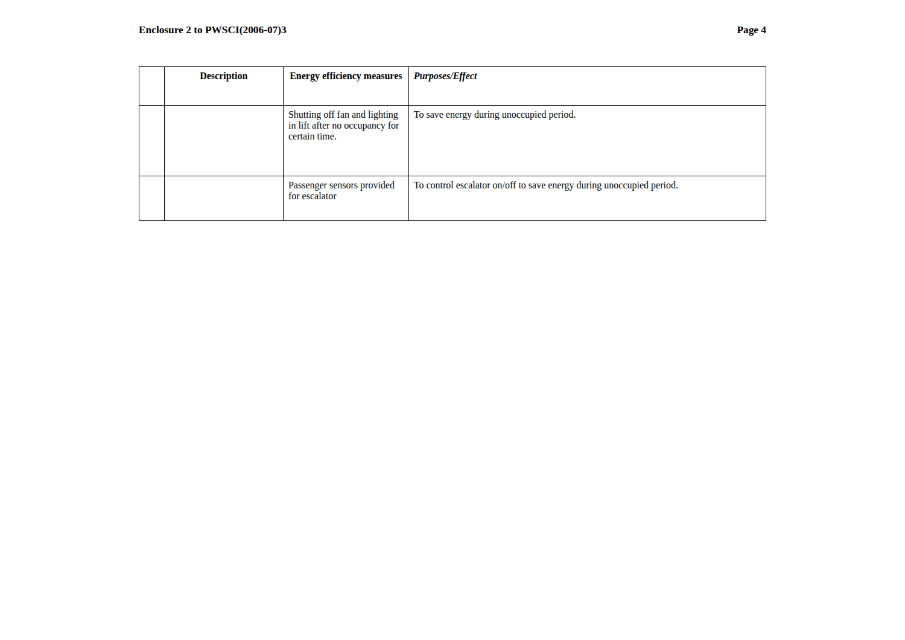Enclosure 2 to PWSCI(2006-07)3
Page 4
| | Description | Energy efficiency measures | Purposes/Effect |
| --- | --- | --- | --- |
| | | Shutting off fan and lighting in lift after no occupancy for certain time. | To save energy during unoccupied period. |
| | | Passenger sensors provided for escalator | To control escalator on/off to save energy during unoccupied period. |